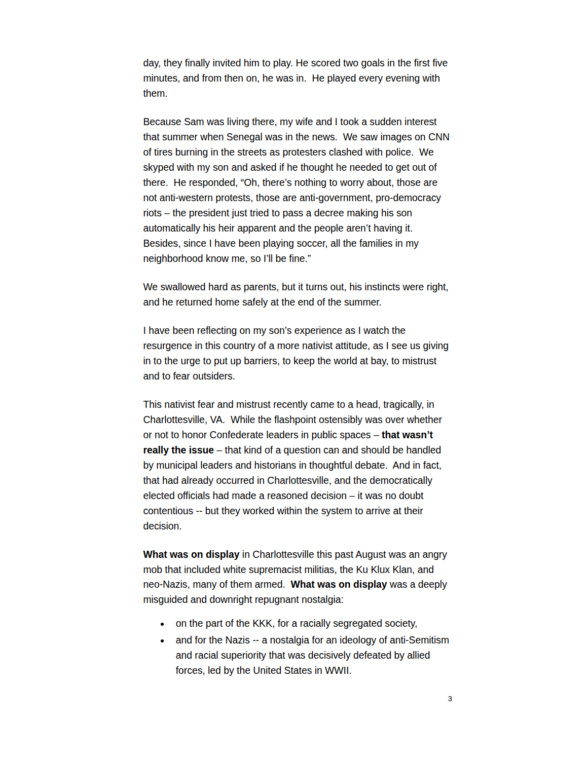day, they finally invited him to play. He scored two goals in the first five minutes, and from then on, he was in. He played every evening with them.
Because Sam was living there, my wife and I took a sudden interest that summer when Senegal was in the news. We saw images on CNN of tires burning in the streets as protesters clashed with police. We skyped with my son and asked if he thought he needed to get out of there. He responded, “Oh, there’s nothing to worry about, those are not anti-western protests, those are anti-government, pro-democracy riots – the president just tried to pass a decree making his son automatically his heir apparent and the people aren’t having it. Besides, since I have been playing soccer, all the families in my neighborhood know me, so I’ll be fine.”
We swallowed hard as parents, but it turns out, his instincts were right, and he returned home safely at the end of the summer.
I have been reflecting on my son’s experience as I watch the resurgence in this country of a more nativist attitude, as I see us giving in to the urge to put up barriers, to keep the world at bay, to mistrust and to fear outsiders.
This nativist fear and mistrust recently came to a head, tragically, in Charlottesville, VA. While the flashpoint ostensibly was over whether or not to honor Confederate leaders in public spaces – that wasn’t really the issue – that kind of a question can and should be handled by municipal leaders and historians in thoughtful debate. And in fact, that had already occurred in Charlottesville, and the democratically elected officials had made a reasoned decision – it was no doubt contentious -- but they worked within the system to arrive at their decision.
What was on display in Charlottesville this past August was an angry mob that included white supremacist militias, the Ku Klux Klan, and neo-Nazis, many of them armed. What was on display was a deeply misguided and downright repugnant nostalgia:
on the part of the KKK, for a racially segregated society,
and for the Nazis -- a nostalgia for an ideology of anti-Semitism and racial superiority that was decisively defeated by allied forces, led by the United States in WWII.
3